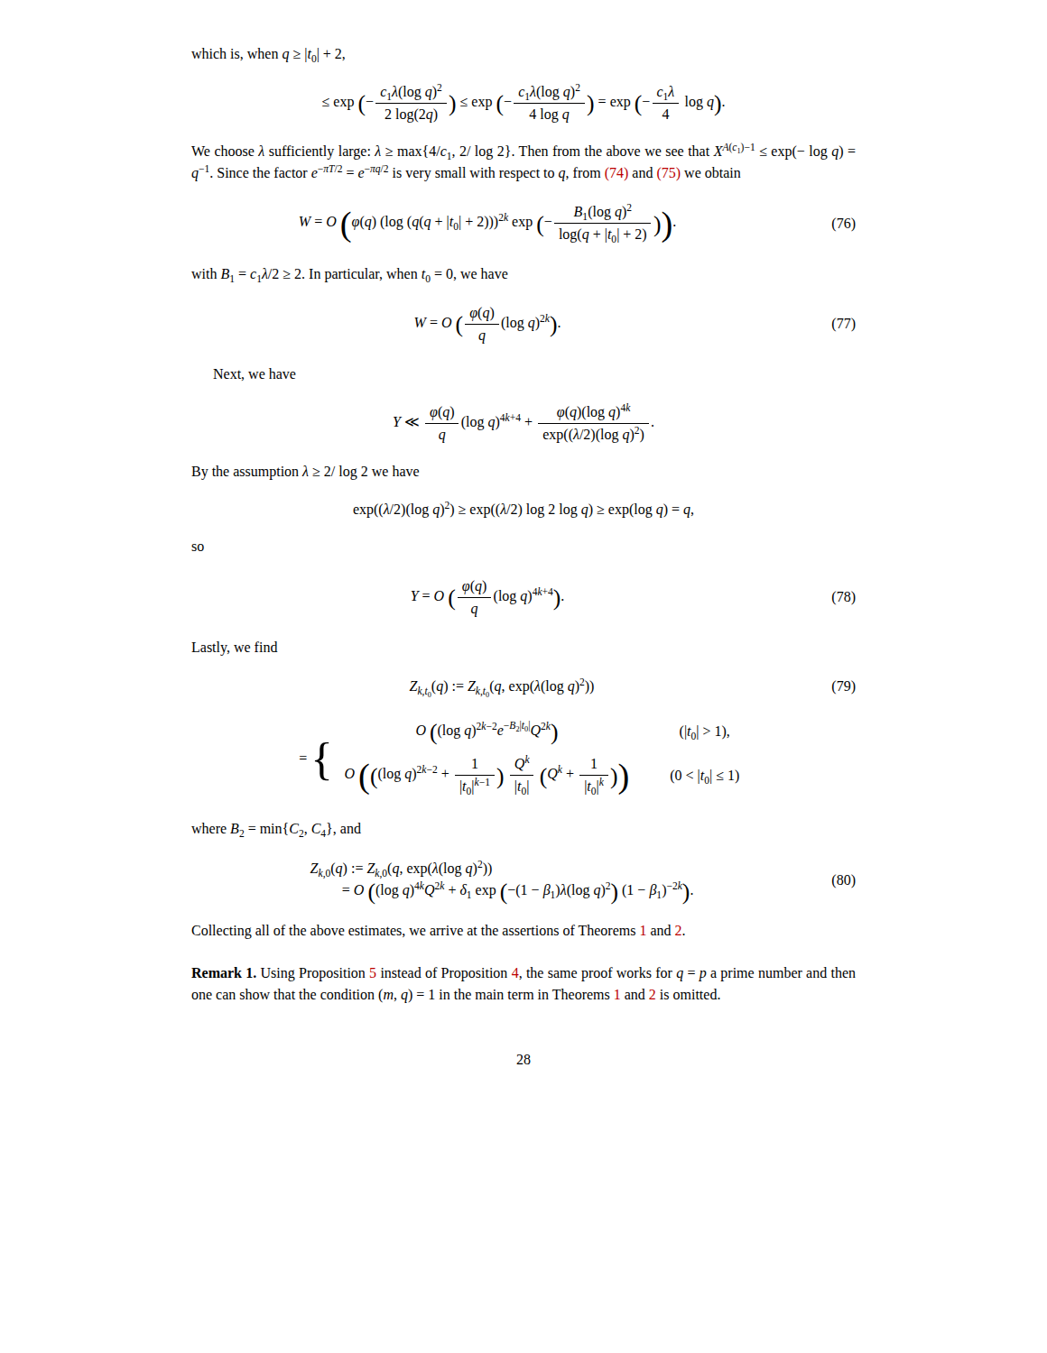which is, when q ≥ |t0| + 2,
≤ exp (−c1λ(log q)22 log(2q)) ≤ exp (−c1λ(log q)24 log q) = exp (−c1λ 4 log q).
We choose λ sufficiently large: λ ≥ max{4/c1, 2/ log 2}. Then from the above we see that XA(c1)−1 ≤ exp(− log q) = q−1. Since the factor e−πT/2 = e−πq/2 is very small with respect to q, from (74) and (75) we obtain
W = O (φ(q) (log (q(q + |t0| + 2)))2k exp (−B1(log q)2 log(q + |t0| + 2))).
(76)
with B1 = c1λ/2 ≥ 2. In particular, when t0 = 0, we have
W = O (φ(q) q(log q)2k).
(77)
Next, we have
Y ≪ φ(q) q(log q)4k+4 + φ(q)(log q)4k exp((λ/2)(log q)2).
By the assumption λ ≥ 2/ log 2 we have
exp((λ/2)(log q)2) ≥ exp((λ/2) log 2 log q) ≥ exp(log q) = q,
so
Y = O (φ(q) q(log q)4k+4).
(78)
Lastly, we find
Zk,t0(q) := Zk,t0(q, exp(λ(log q)2))
(79)
= {
| O ( (log q ) 2 k −2 e − B 2 / t 0 / Q 2 k ) | (/ t 0 / > 1), |
| O ( ( (log q ) 2 k −2 + 1 / t 0 / k −1 ) Q k / t 0 / ( Q k + 1 / t 0 / k ) ) | (0 < / t 0 / ≤ 1) |
where B2 = min{C2, C4}, and
Zk,0(q) := Zk,0(q, exp(λ(log q)2))
= O ((log q)4kQ2k + δ1 exp (−(1 − β1)λ(log q)2) (1 − β1)−2k).
(80)
Collecting all of the above estimates, we arrive at the assertions of Theorems 1 and 2.
Remark 1. Using Proposition 5 instead of Proposition 4, the same proof works for q = p a prime number and then one can show that the condition (m, q) = 1 in the main term in Theorems 1 and 2 is omitted.
28